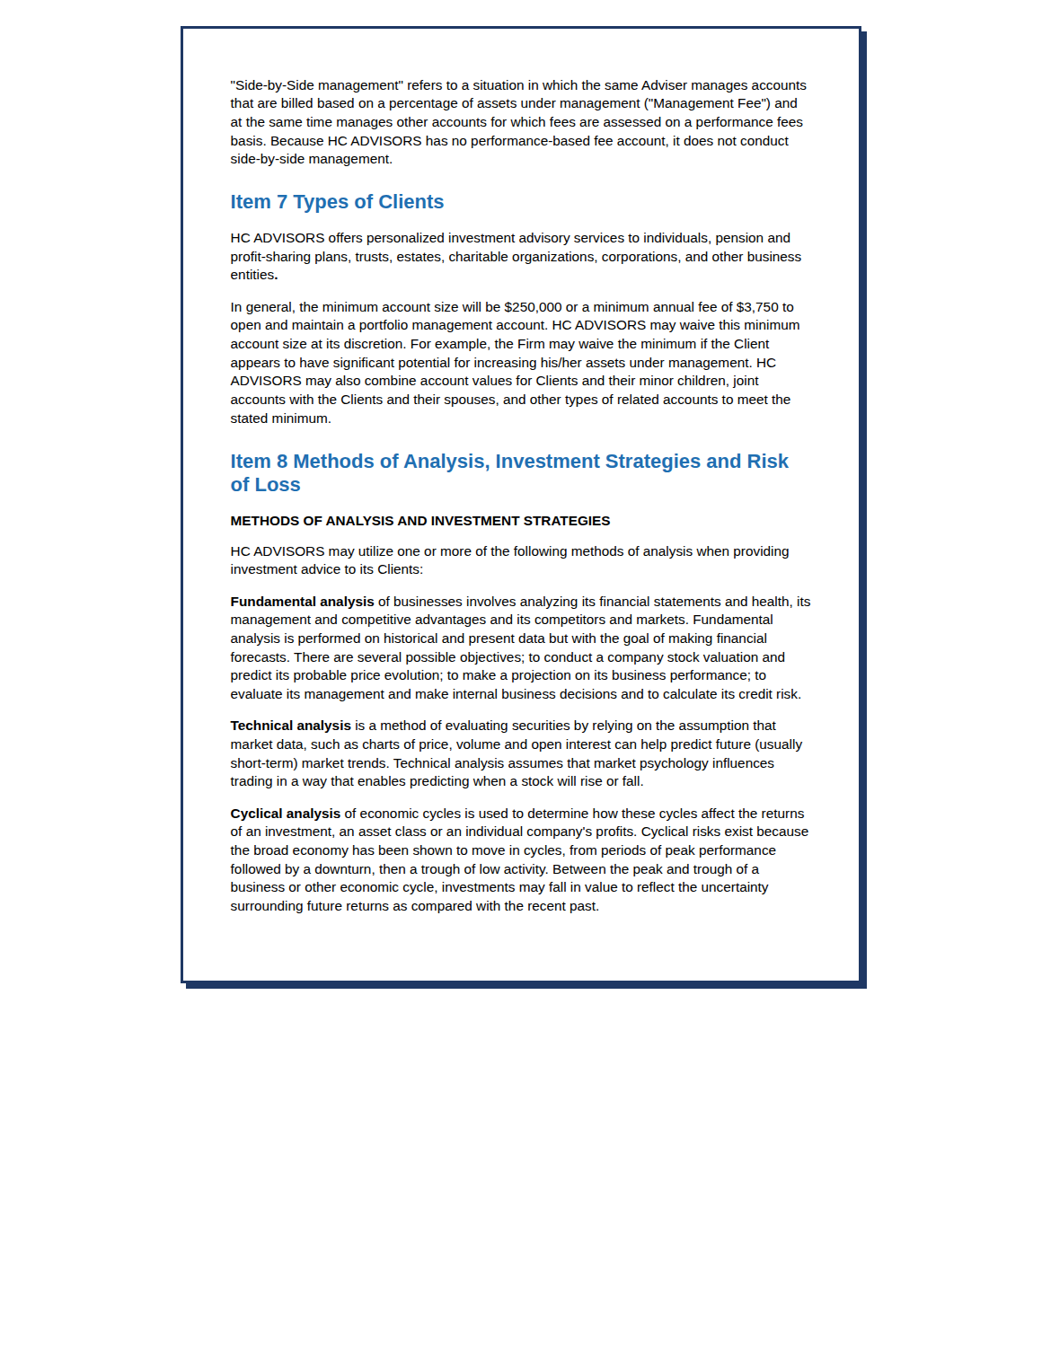"Side-by-Side management" refers to a situation in which the same Adviser manages accounts that are billed based on a percentage of assets under management ("Management Fee") and at the same time manages other accounts for which fees are assessed on a performance fees basis. Because HC ADVISORS has no performance-based fee account, it does not conduct side-by-side management.
Item 7 Types of Clients
HC ADVISORS offers personalized investment advisory services to individuals, pension and profit-sharing plans, trusts, estates, charitable organizations, corporations, and other business entities.
In general, the minimum account size will be $250,000 or a minimum annual fee of $3,750 to open and maintain a portfolio management account. HC ADVISORS may waive this minimum account size at its discretion. For example, the Firm may waive the minimum if the Client appears to have significant potential for increasing his/her assets under management. HC ADVISORS may also combine account values for Clients and their minor children, joint accounts with the Clients and their spouses, and other types of related accounts to meet the stated minimum.
Item 8 Methods of Analysis, Investment Strategies and Risk of Loss
METHODS OF ANALYSIS AND INVESTMENT STRATEGIES
HC ADVISORS may utilize one or more of the following methods of analysis when providing investment advice to its Clients:
Fundamental analysis of businesses involves analyzing its financial statements and health, its management and competitive advantages and its competitors and markets. Fundamental analysis is performed on historical and present data but with the goal of making financial forecasts. There are several possible objectives; to conduct a company stock valuation and predict its probable price evolution; to make a projection on its business performance; to evaluate its management and make internal business decisions and to calculate its credit risk.
Technical analysis is a method of evaluating securities by relying on the assumption that market data, such as charts of price, volume and open interest can help predict future (usually short-term) market trends. Technical analysis assumes that market psychology influences trading in a way that enables predicting when a stock will rise or fall.
Cyclical analysis of economic cycles is used to determine how these cycles affect the returns of an investment, an asset class or an individual company's profits. Cyclical risks exist because the broad economy has been shown to move in cycles, from periods of peak performance followed by a downturn, then a trough of low activity. Between the peak and trough of a business or other economic cycle, investments may fall in value to reflect the uncertainty surrounding future returns as compared with the recent past.